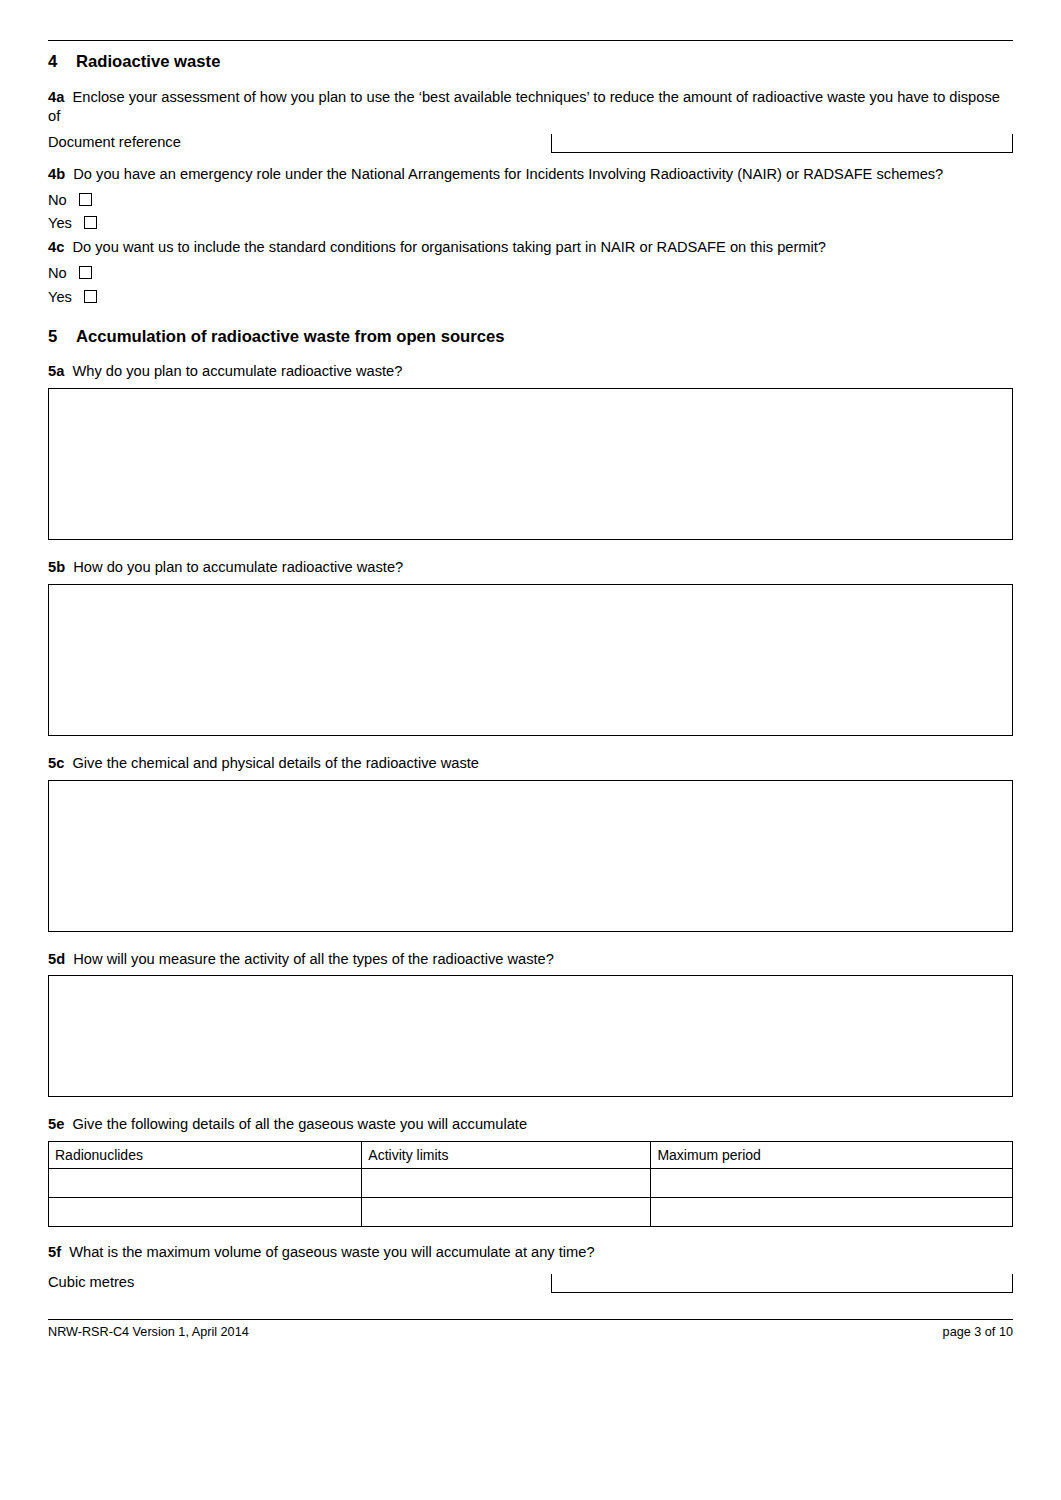4 Radioactive waste
4a Enclose your assessment of how you plan to use the ‘best available techniques’ to reduce the amount of radioactive waste you have to dispose of
Document reference
4b Do you have an emergency role under the National Arrangements for Incidents Involving Radioactivity (NAIR) or RADSAFE schemes?
No
Yes
4c Do you want us to include the standard conditions for organisations taking part in NAIR or RADSAFE on this permit?
No
Yes
5 Accumulation of radioactive waste from open sources
5a Why do you plan to accumulate radioactive waste?
5b How do you plan to accumulate radioactive waste?
5c Give the chemical and physical details of the radioactive waste
5d How will you measure the activity of all the types of the radioactive waste?
5e Give the following details of all the gaseous waste you will accumulate
| Radionuclides | Activity limits | Maximum period |
5f What is the maximum volume of gaseous waste you will accumulate at any time?
Cubic metres
NRW-RSR-C4 Version 1, April 2014 page 3 of 10